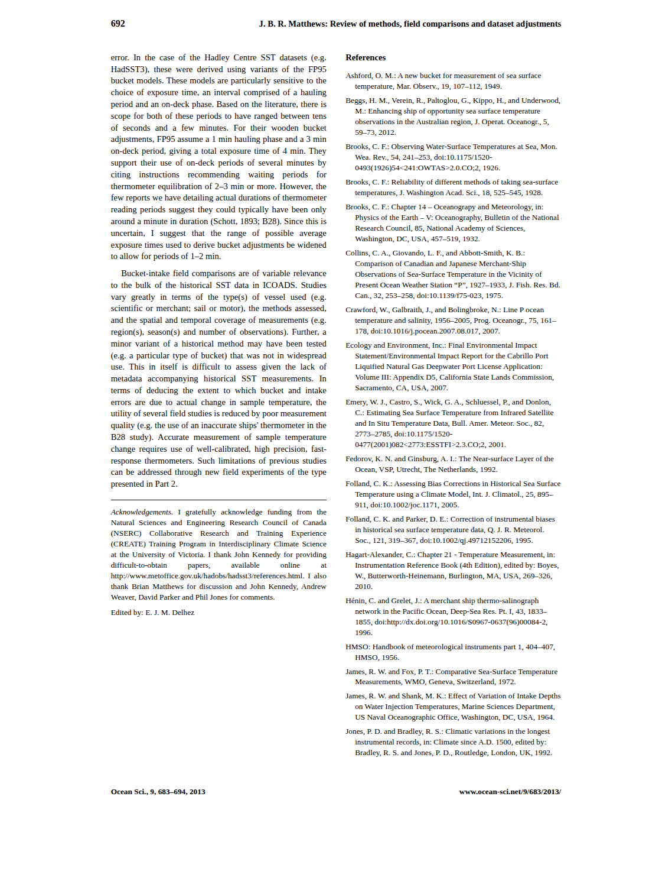692
J. B. R. Matthews: Review of methods, field comparisons and dataset adjustments
error. In the case of the Hadley Centre SST datasets (e.g. HadSST3), these were derived using variants of the FP95 bucket models. These models are particularly sensitive to the choice of exposure time, an interval comprised of a hauling period and an on-deck phase. Based on the literature, there is scope for both of these periods to have ranged between tens of seconds and a few minutes. For their wooden bucket adjustments, FP95 assume a 1 min hauling phase and a 3 min on-deck period, giving a total exposure time of 4 min. They support their use of on-deck periods of several minutes by citing instructions recommending waiting periods for thermometer equilibration of 2–3 min or more. However, the few reports we have detailing actual durations of thermometer reading periods suggest they could typically have been only around a minute in duration (Schott, 1893; B28). Since this is uncertain, I suggest that the range of possible average exposure times used to derive bucket adjustments be widened to allow for periods of 1–2 min.
Bucket-intake field comparisons are of variable relevance to the bulk of the historical SST data in ICOADS. Studies vary greatly in terms of the type(s) of vessel used (e.g. scientific or merchant; sail or motor), the methods assessed, and the spatial and temporal coverage of measurements (e.g. region(s), season(s) and number of observations). Further, a minor variant of a historical method may have been tested (e.g. a particular type of bucket) that was not in widespread use. This in itself is difficult to assess given the lack of metadata accompanying historical SST measurements. In terms of deducing the extent to which bucket and intake errors are due to actual change in sample temperature, the utility of several field studies is reduced by poor measurement quality (e.g. the use of an inaccurate ships' thermometer in the B28 study). Accurate measurement of sample temperature change requires use of well-calibrated, high precision, fast-response thermometers. Such limitations of previous studies can be addressed through new field experiments of the type presented in Part 2.
Acknowledgements. I gratefully acknowledge funding from the Natural Sciences and Engineering Research Council of Canada (NSERC) Collaborative Research and Training Experience (CREATE) Training Program in Interdisciplinary Climate Science at the University of Victoria. I thank John Kennedy for providing difficult-to-obtain papers, available online at http://www.metoffice.gov.uk/hadobs/hadsst3/references.html. I also thank Brian Matthews for discussion and John Kennedy, Andrew Weaver, David Parker and Phil Jones for comments.
Edited by: E. J. M. Delhez
References
Ashford, O. M.: A new bucket for measurement of sea surface temperature, Mar. Observ., 19, 107–112, 1949.
Beggs, H. M., Verein, R., Paltoglou, G., Kippo, H., and Underwood, M.: Enhancing ship of opportunity sea surface temperature observations in the Australian region, J. Operat. Oceanogr., 5, 59–73, 2012.
Brooks, C. F.: Observing Water-Surface Temperatures at Sea, Mon. Wea. Rev., 54, 241–253, doi:10.1175/1520-0493(1926)54<241:OWTAS>2.0.CO;2, 1926.
Brooks, C. F.: Reliability of different methods of taking sea-surface temperatures, J. Washington Acad. Sci., 18, 525–545, 1928.
Brooks, C. F.: Chapter 14 – Oceanograpy and Meteorology, in: Physics of the Earth – V: Oceanography, Bulletin of the National Research Council, 85, National Academy of Sciences, Washington, DC, USA, 457–519, 1932.
Collins, C. A., Giovando, L. F., and Abbott-Smith, K. B.: Comparison of Canadian and Japanese Merchant-Ship Observations of Sea-Surface Temperature in the Vicinity of Present Ocean Weather Station “P”, 1927–1933, J. Fish. Res. Bd. Can., 32, 253–258, doi:10.1139/f75-023, 1975.
Crawford, W., Galbraith, J., and Bolingbroke, N.: Line P ocean temperature and salinity, 1956–2005, Prog. Oceanogr., 75, 161–178, doi:10.1016/j.pocean.2007.08.017, 2007.
Ecology and Environment, Inc.: Final Environmental Impact Statement/Environmental Impact Report for the Cabrillo Port Liquified Natural Gas Deepwater Port License Application: Volume III: Appendix D5, California State Lands Commission, Sacramento, CA, USA, 2007.
Emery, W. J., Castro, S., Wick, G. A., Schluessel, P., and Donlon, C.: Estimating Sea Surface Temperature from Infrared Satellite and In Situ Temperature Data, Bull. Amer. Meteor. Soc., 82, 2773–2785, doi:10.1175/1520-0477(2001)082<2773:ESSTFI>2.3.CO;2, 2001.
Fedorov, K. N. and Ginsburg, A. I.: The Near-surface Layer of the Ocean, VSP, Utrecht, The Netherlands, 1992.
Folland, C. K.: Assessing Bias Corrections in Historical Sea Surface Temperature using a Climate Model, Int. J. Climatol., 25, 895–911, doi:10.1002/joc.1171, 2005.
Folland, C. K. and Parker, D. E.: Correction of instrumental biases in historical sea surface temperature data, Q. J. R. Meteorol. Soc., 121, 319–367, doi:10.1002/qj.49712152206, 1995.
Hagart-Alexander, C.: Chapter 21 - Temperature Measurement, in: Instrumentation Reference Book (4th Edition), edited by: Boyes, W., Butterworth-Heinemann, Burlington, MA, USA, 269–326, 2010.
Hénin, C. and Grelet, J.: A merchant ship thermo-salinograph network in the Pacific Ocean, Deep-Sea Res. Pt. I, 43, 1833–1855, doi:http://dx.doi.org/10.1016/S0967-0637(96)00084-2, 1996.
HMSO: Handbook of meteorological instruments part 1, 404–407, HMSO, 1956.
James, R. W. and Fox, P. T.: Comparative Sea-Surface Temperature Measurements, WMO, Geneva, Switzerland, 1972.
James, R. W. and Shank, M. K.: Effect of Variation of Intake Depths on Water Injection Temperatures, Marine Sciences Department, US Naval Oceanographic Office, Washington, DC, USA, 1964.
Jones, P. D. and Bradley, R. S.: Climatic variations in the longest instrumental records, in: Climate since A.D. 1500, edited by: Bradley, R. S. and Jones, P. D., Routledge, London, UK, 1992.
Ocean Sci., 9, 683–694, 2013
www.ocean-sci.net/9/683/2013/